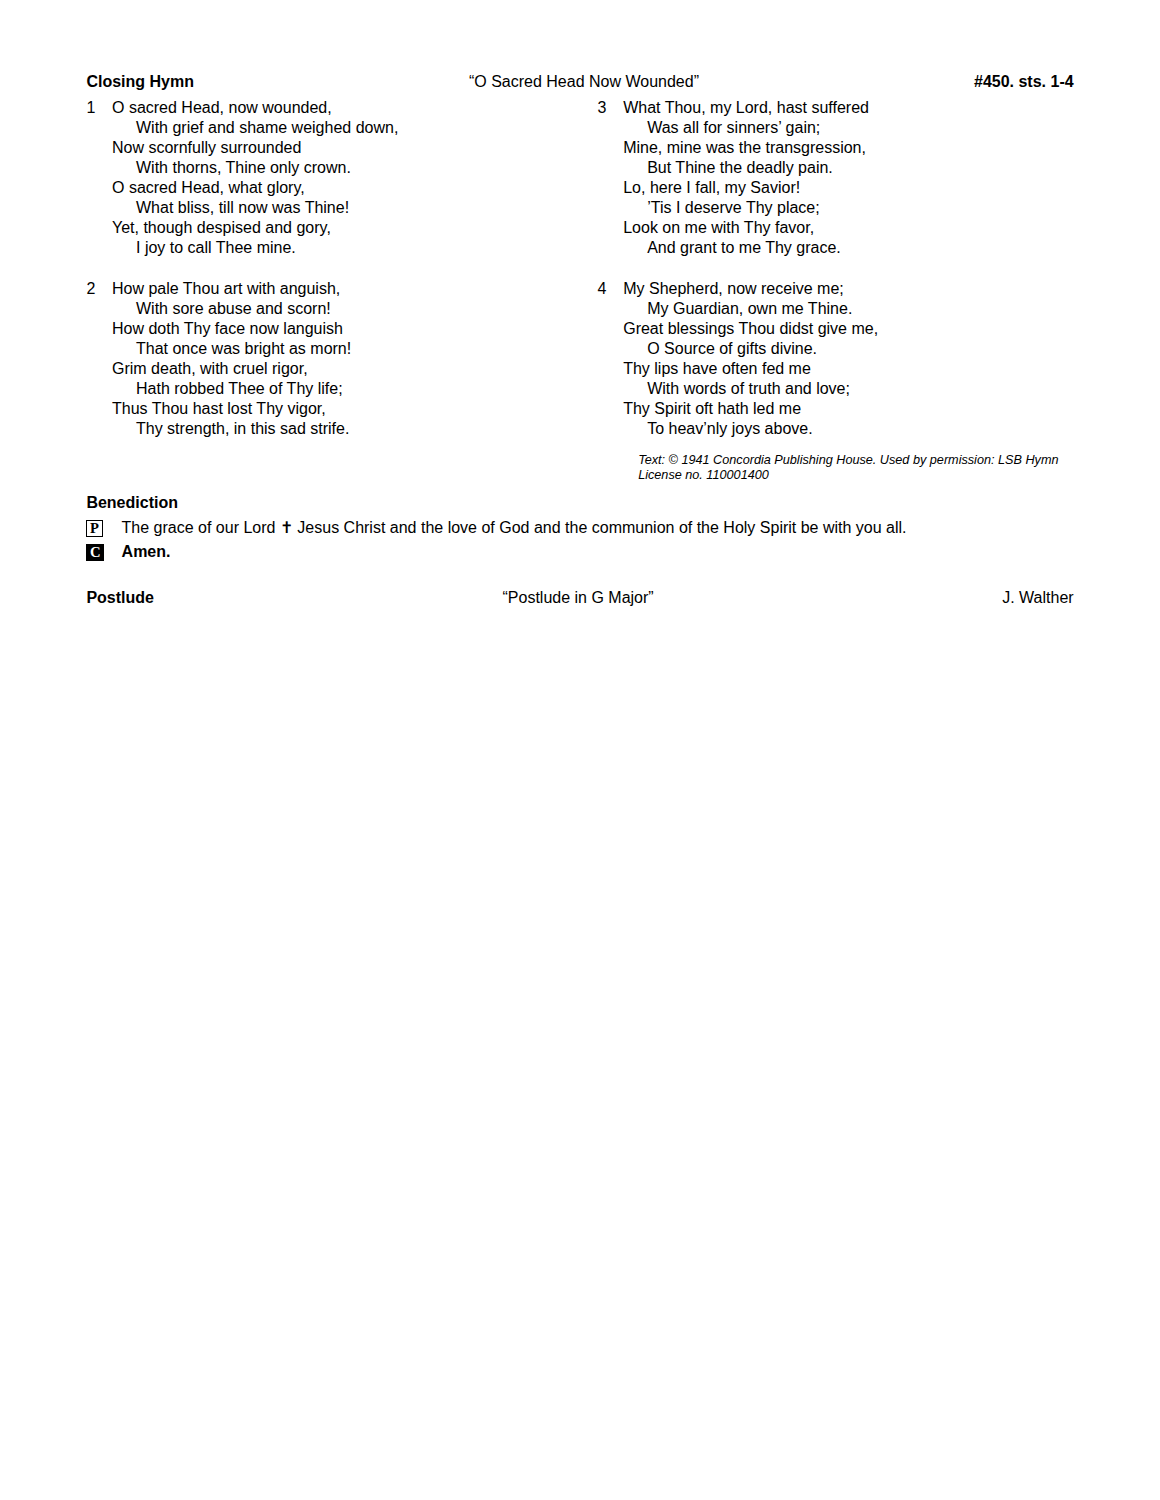Closing Hymn “O Sacred Head Now Wounded” #450. sts. 1-4
1
O sacred Head, now wounded,
With grief and shame weighed down,
Now scornfully surrounded
With thorns, Thine only crown.
O sacred Head, what glory,
What bliss, till now was Thine!
Yet, though despised and gory,
I joy to call Thee mine.
2
How pale Thou art with anguish,
With sore abuse and scorn!
How doth Thy face now languish
That once was bright as morn!
Grim death, with cruel rigor,
Hath robbed Thee of Thy life;
Thus Thou hast lost Thy vigor,
Thy strength, in this sad strife.
3
What Thou, my Lord, hast suffered
Was all for sinners’ gain;
Mine, mine was the transgression,
But Thine the deadly pain.
Lo, here I fall, my Savior!
’Tis I deserve Thy place;
Look on me with Thy favor,
And grant to me Thy grace.
4
My Shepherd, now receive me;
My Guardian, own me Thine.
Great blessings Thou didst give me,
O Source of gifts divine.
Thy lips have often fed me
With words of truth and love;
Thy Spirit oft hath led me
To heav’nly joys above.
Text: © 1941 Concordia Publishing House. Used by permission: LSB Hymn License no. 110001400
Benediction
P
The grace of our Lord ✝ Jesus Christ and the love of God and the communion of the Holy Spirit be with you all.
C
Amen.
Postlude “Postlude in G Major” J. Walther